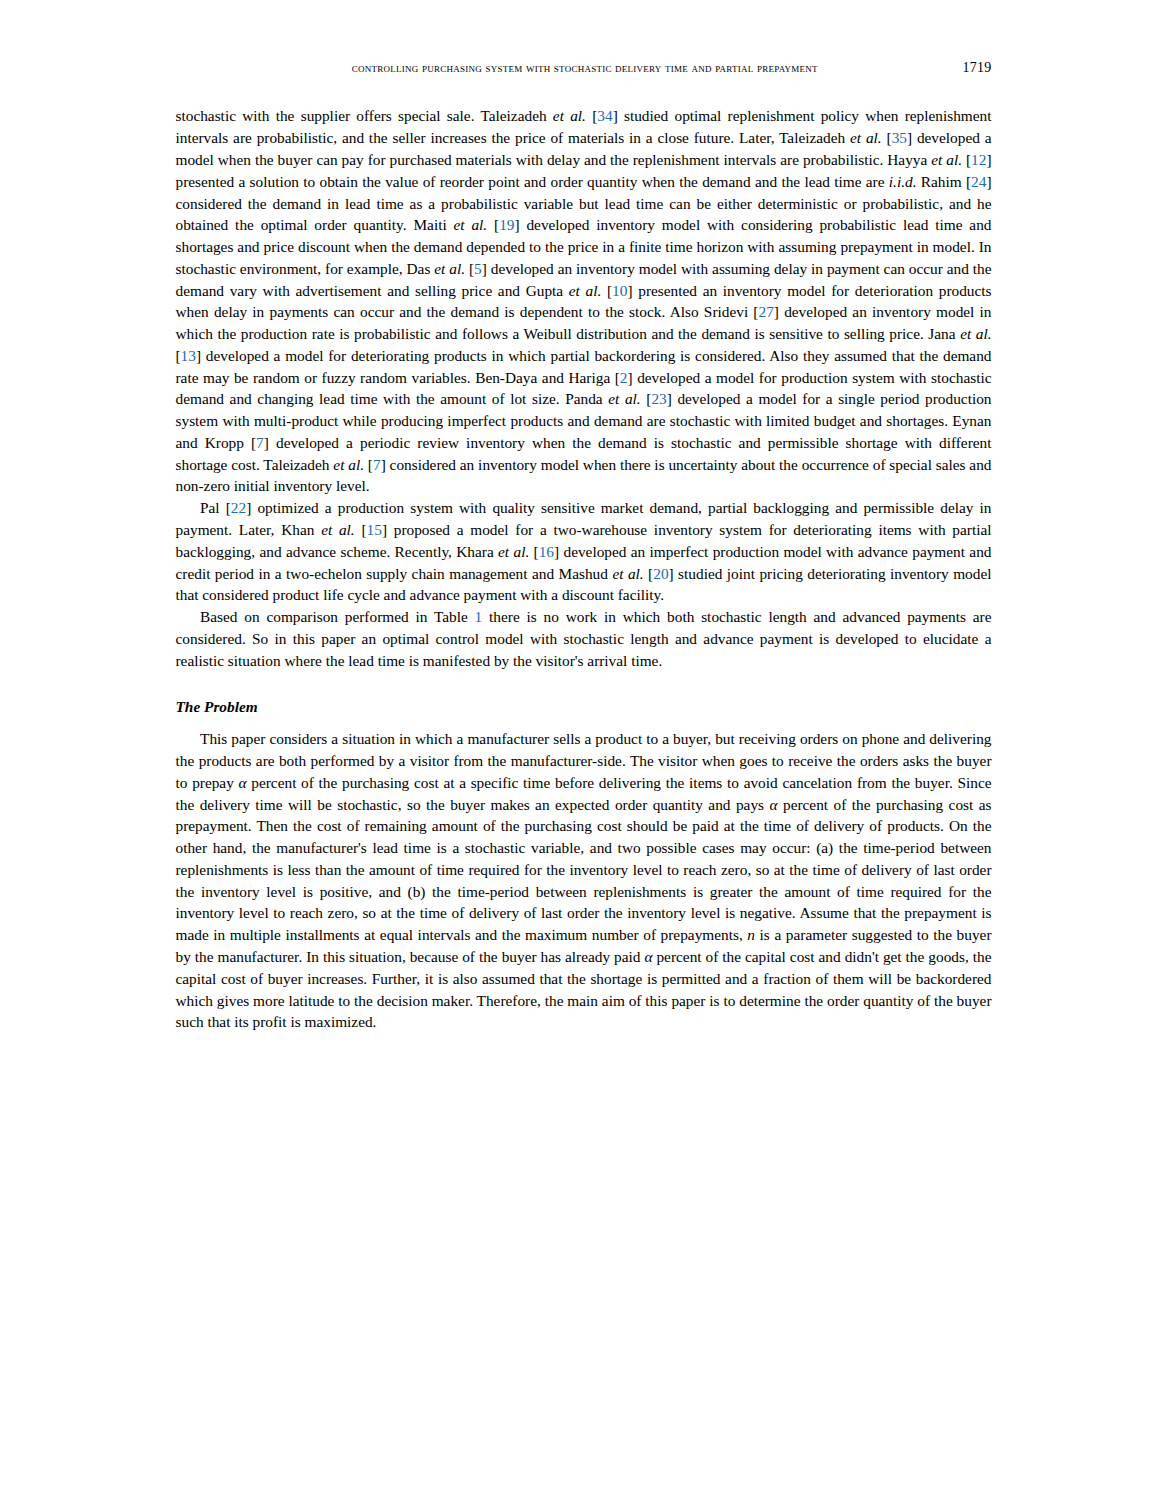controlling purchasing system with stochastic delivery time and partial prepayment 1719
stochastic with the supplier offers special sale. Taleizadeh et al. [34] studied optimal replenishment policy when replenishment intervals are probabilistic, and the seller increases the price of materials in a close future. Later, Taleizadeh et al. [35] developed a model when the buyer can pay for purchased materials with delay and the replenishment intervals are probabilistic. Hayya et al. [12] presented a solution to obtain the value of reorder point and order quantity when the demand and the lead time are i.i.d. Rahim [24] considered the demand in lead time as a probabilistic variable but lead time can be either deterministic or probabilistic, and he obtained the optimal order quantity. Maiti et al. [19] developed inventory model with considering probabilistic lead time and shortages and price discount when the demand depended to the price in a finite time horizon with assuming prepayment in model. In stochastic environment, for example, Das et al. [5] developed an inventory model with assuming delay in payment can occur and the demand vary with advertisement and selling price and Gupta et al. [10] presented an inventory model for deterioration products when delay in payments can occur and the demand is dependent to the stock. Also Sridevi [27] developed an inventory model in which the production rate is probabilistic and follows a Weibull distribution and the demand is sensitive to selling price. Jana et al. [13] developed a model for deteriorating products in which partial backordering is considered. Also they assumed that the demand rate may be random or fuzzy random variables. Ben-Daya and Hariga [2] developed a model for production system with stochastic demand and changing lead time with the amount of lot size. Panda et al. [23] developed a model for a single period production system with multi-product while producing imperfect products and demand are stochastic with limited budget and shortages. Eynan and Kropp [7] developed a periodic review inventory when the demand is stochastic and permissible shortage with different shortage cost. Taleizadeh et al. [7] considered an inventory model when there is uncertainty about the occurrence of special sales and non-zero initial inventory level.
Pal [22] optimized a production system with quality sensitive market demand, partial backlogging and permissible delay in payment. Later, Khan et al. [15] proposed a model for a two-warehouse inventory system for deteriorating items with partial backlogging, and advance scheme. Recently, Khara et al. [16] developed an imperfect production model with advance payment and credit period in a two-echelon supply chain management and Mashud et al. [20] studied joint pricing deteriorating inventory model that considered product life cycle and advance payment with a discount facility.
Based on comparison performed in Table 1 there is no work in which both stochastic length and advanced payments are considered. So in this paper an optimal control model with stochastic length and advance payment is developed to elucidate a realistic situation where the lead time is manifested by the visitor's arrival time.
The Problem
This paper considers a situation in which a manufacturer sells a product to a buyer, but receiving orders on phone and delivering the products are both performed by a visitor from the manufacturer-side. The visitor when goes to receive the orders asks the buyer to prepay α percent of the purchasing cost at a specific time before delivering the items to avoid cancelation from the buyer. Since the delivery time will be stochastic, so the buyer makes an expected order quantity and pays α percent of the purchasing cost as prepayment. Then the cost of remaining amount of the purchasing cost should be paid at the time of delivery of products. On the other hand, the manufacturer's lead time is a stochastic variable, and two possible cases may occur: (a) the time-period between replenishments is less than the amount of time required for the inventory level to reach zero, so at the time of delivery of last order the inventory level is positive, and (b) the time-period between replenishments is greater the amount of time required for the inventory level to reach zero, so at the time of delivery of last order the inventory level is negative. Assume that the prepayment is made in multiple installments at equal intervals and the maximum number of prepayments, n is a parameter suggested to the buyer by the manufacturer. In this situation, because of the buyer has already paid α percent of the capital cost and didn't get the goods, the capital cost of buyer increases. Further, it is also assumed that the shortage is permitted and a fraction of them will be backordered which gives more latitude to the decision maker. Therefore, the main aim of this paper is to determine the order quantity of the buyer such that its profit is maximized.